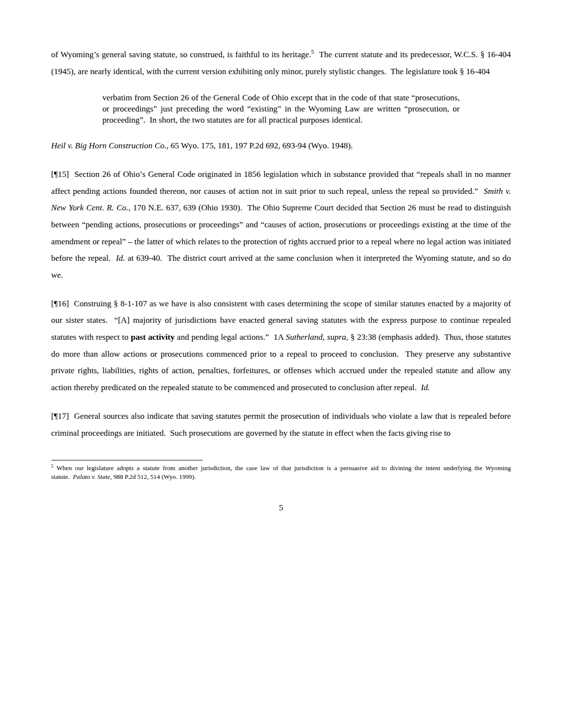of Wyoming’s general saving statute, so construed, is faithful to its heritage.5 The current statute and its predecessor, W.C.S. § 16-404 (1945), are nearly identical, with the current version exhibiting only minor, purely stylistic changes. The legislature took § 16-404
verbatim from Section 26 of the General Code of Ohio except that in the code of that state “prosecutions, or proceedings” just preceding the word “existing” in the Wyoming Law are written “prosecution, or proceeding”. In short, the two statutes are for all practical purposes identical.
Heil v. Big Horn Construction Co., 65 Wyo. 175, 181, 197 P.2d 692, 693-94 (Wyo. 1948).
[¶15] Section 26 of Ohio’s General Code originated in 1856 legislation which in substance provided that “repeals shall in no manner affect pending actions founded thereon, nor causes of action not in suit prior to such repeal, unless the repeal so provided.” Smith v. New York Cent. R. Co., 170 N.E. 637, 639 (Ohio 1930). The Ohio Supreme Court decided that Section 26 must be read to distinguish between “pending actions, prosecutions or proceedings” and “causes of action, prosecutions or proceedings existing at the time of the amendment or repeal” – the latter of which relates to the protection of rights accrued prior to a repeal where no legal action was initiated before the repeal. Id. at 639-40. The district court arrived at the same conclusion when it interpreted the Wyoming statute, and so do we.
[¶16] Construing § 8-1-107 as we have is also consistent with cases determining the scope of similar statutes enacted by a majority of our sister states. “[A] majority of jurisdictions have enacted general saving statutes with the express purpose to continue repealed statutes with respect to past activity and pending legal actions.” 1A Sutherland, supra, § 23:38 (emphasis added). Thus, those statutes do more than allow actions or prosecutions commenced prior to a repeal to proceed to conclusion. They preserve any substantive private rights, liabilities, rights of action, penalties, forfeitures, or offenses which accrued under the repealed statute and allow any action thereby predicated on the repealed statute to be commenced and prosecuted to conclusion after repeal. Id.
[¶17] General sources also indicate that saving statutes permit the prosecution of individuals who violate a law that is repealed before criminal proceedings are initiated. Such prosecutions are governed by the statute in effect when the facts giving rise to
5 When our legislature adopts a statute from another jurisdiction, the case law of that jurisdiction is a persuasive aid to divining the intent underlying the Wyoming statute. Palato v. State, 988 P.2d 512, 514 (Wyo. 1999).
5